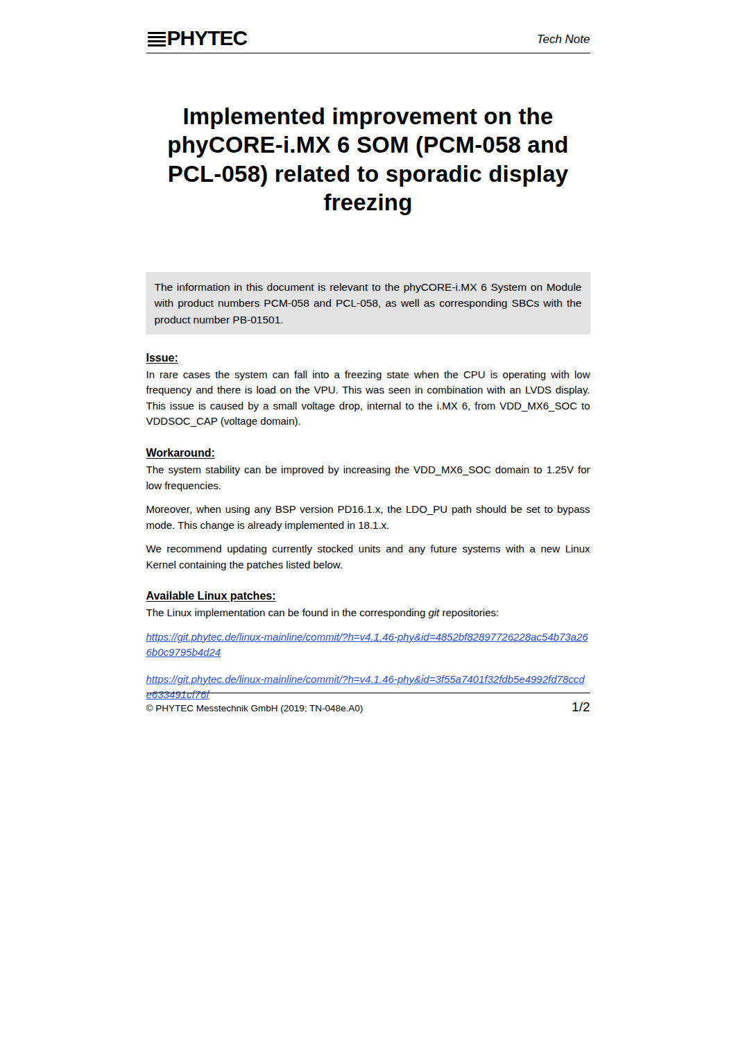PHYTEC
Tech Note
Implemented improvement on the
phyCORE-i.MX 6 SOM (PCM-058 and
PCL-058) related to sporadic display
freezing
The information in this document is relevant to the phyCORE-i.MX 6 System on Module with product numbers PCM-058 and PCL-058, as well as corresponding SBCs with the product number PB-01501.
Issue:
In rare cases the system can fall into a freezing state when the CPU is operating with low frequency and there is load on the VPU. This was seen in combination with an LVDS display. This issue is caused by a small voltage drop, internal to the i.MX 6, from VDD_MX6_SOC to VDDSOC_CAP (voltage domain).
Workaround:
The system stability can be improved by increasing the VDD_MX6_SOC domain to 1.25V for low frequencies.
Moreover, when using any BSP version PD16.1.x, the LDO_PU path should be set to bypass mode. This change is already implemented in 18.1.x.
We recommend updating currently stocked units and any future systems with a new Linux Kernel containing the patches listed below.
Available Linux patches:
The Linux implementation can be found in the corresponding git repositories:
https://git.phytec.de/linux-mainline/commit/?h=v4.1.46-phy&id=4852bf82897726228ac54b73a266b0c9795b4d24
https://git.phytec.de/linux-mainline/commit/?h=v4.1.46-phy&id=3f55a7401f32fdb5e4992fd78ccde633491cf76f
© PHYTEC Messtechnik GmbH (2019; TN-048e.A0) 1/2